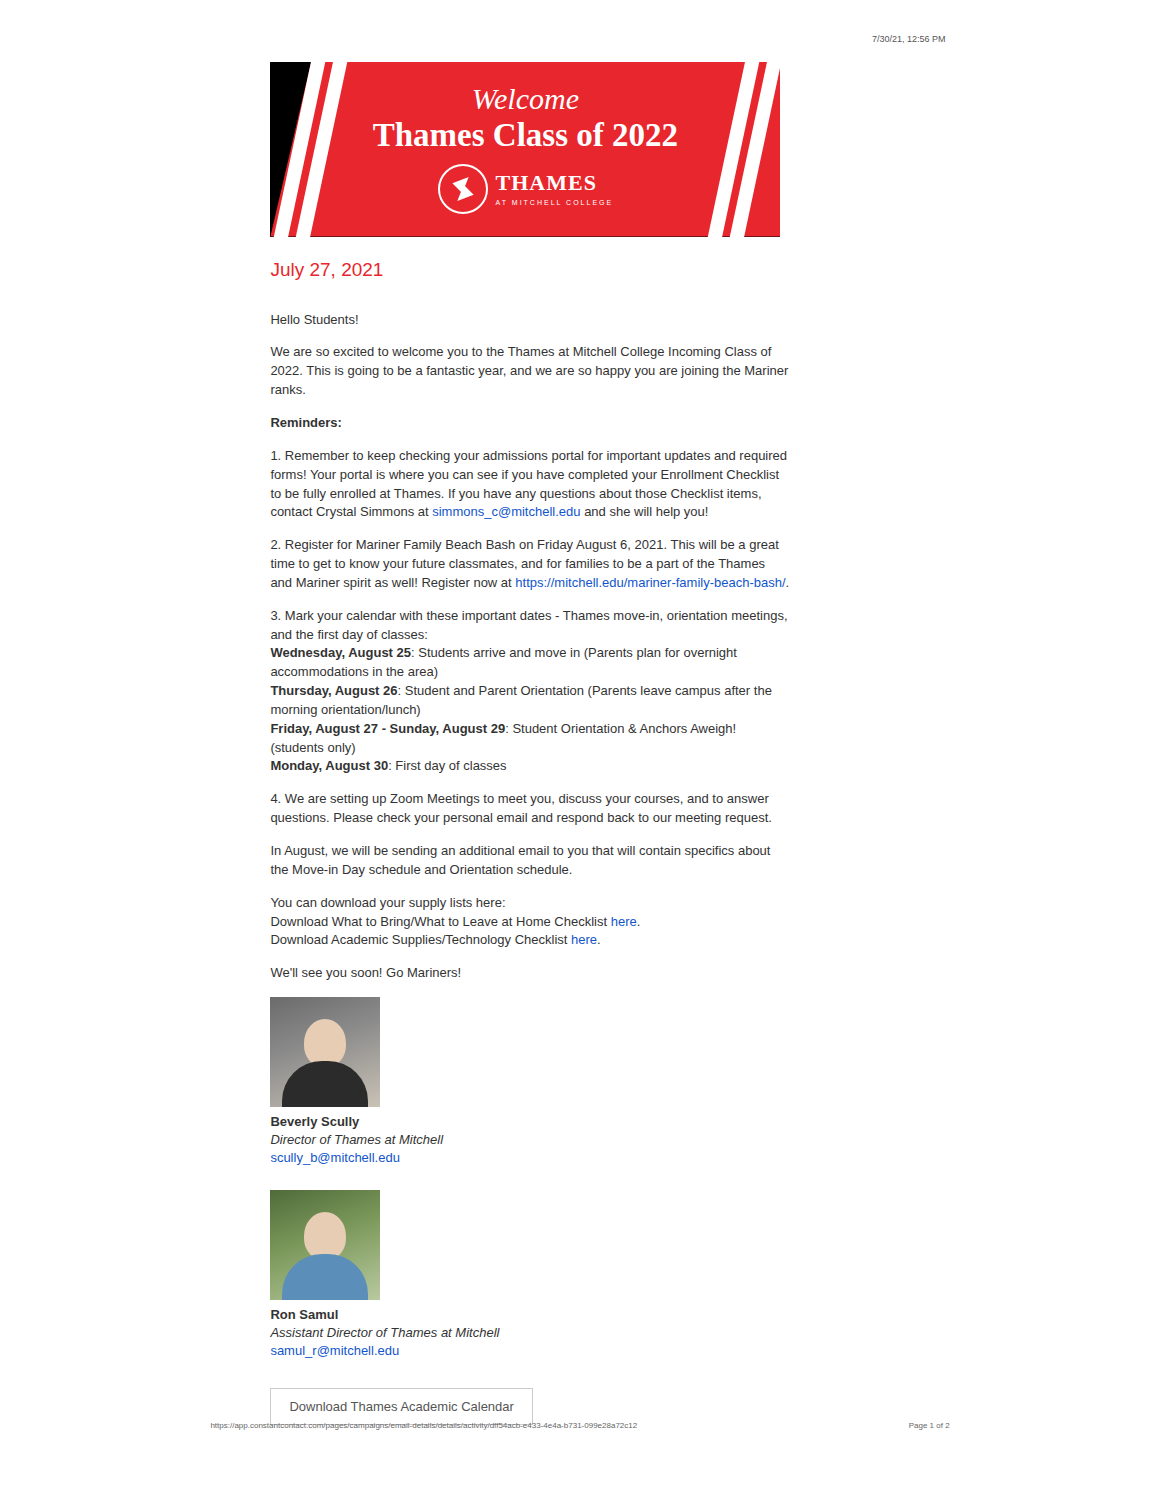7/30/21, 12:56 PM
Welcome
Thames Class of 2022
THAMES
AT MITCHELL COLLEGE
July 27, 2021
Hello Students!
We are so excited to welcome you to the Thames at Mitchell College Incoming Class of 2022. This is going to be a fantastic year, and we are so happy you are joining the Mariner ranks.
Reminders:
1. Remember to keep checking your admissions portal for important updates and required forms! Your portal is where you can see if you have completed your Enrollment Checklist to be fully enrolled at Thames. If you have any questions about those Checklist items, contact Crystal Simmons at simmons_c@mitchell.edu and she will help you!
2. Register for Mariner Family Beach Bash on Friday August 6, 2021. This will be a great time to get to know your future classmates, and for families to be a part of the Thames and Mariner spirit as well! Register now at https://mitchell.edu/mariner-family-beach-bash/.
3. Mark your calendar with these important dates - Thames move-in, orientation meetings, and the first day of classes:
Wednesday, August 25: Students arrive and move in (Parents plan for overnight accommodations in the area)
Thursday, August 26: Student and Parent Orientation (Parents leave campus after the morning orientation/lunch)
Friday, August 27 - Sunday, August 29: Student Orientation & Anchors Aweigh! (students only)
Monday, August 30: First day of classes
4. We are setting up Zoom Meetings to meet you, discuss your courses, and to answer questions. Please check your personal email and respond back to our meeting request.
In August, we will be sending an additional email to you that will contain specifics about the Move-in Day schedule and Orientation schedule.
You can download your supply lists here:
Download What to Bring/What to Leave at Home Checklist here.
Download Academic Supplies/Technology Checklist here.
We'll see you soon! Go Mariners!
Beverly Scully
Director of Thames at Mitchell
scully_b@mitchell.edu
Ron Samul
Assistant Director of Thames at Mitchell
samul_r@mitchell.edu
Download Thames Academic Calendar
https://app.constantcontact.com/pages/campaigns/email-details/details/activity/dff54acb-e433-4e4a-b731-099e28a72c12 Page 1 of 2